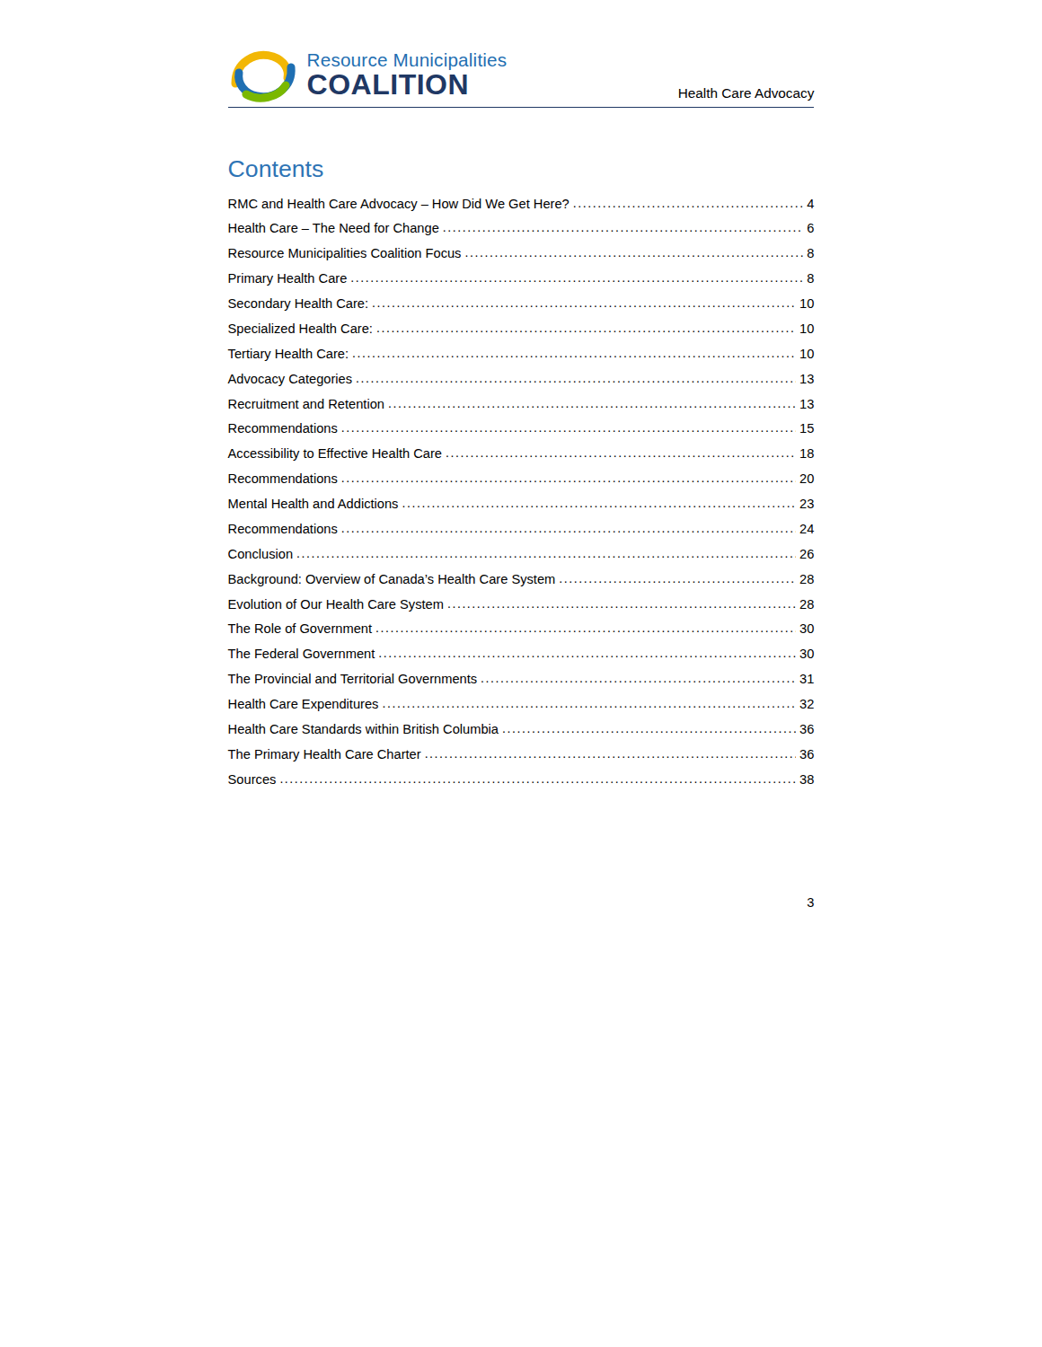Resource Municipalities
COALITION
Health Care Advocacy
Contents
RMC and Health Care Advocacy – How Did We Get Here?................................................................................................................................................. 4
Health Care – The Need for Change................................................................................................................................................. 6
Resource Municipalities Coalition Focus................................................................................................................................................. 8
Primary Health Care................................................................................................................................................. 8
Secondary Health Care:................................................................................................................................................. 10
Specialized Health Care:................................................................................................................................................. 10
Tertiary Health Care:................................................................................................................................................. 10
Advocacy Categories................................................................................................................................................. 13
Recruitment and Retention................................................................................................................................................. 13
Recommendations................................................................................................................................................. 15
Accessibility to Effective Health Care................................................................................................................................................. 18
Recommendations................................................................................................................................................. 20
Mental Health and Addictions................................................................................................................................................. 23
Recommendations................................................................................................................................................. 24
Conclusion................................................................................................................................................. 26
Background: Overview of Canada’s Health Care System................................................................................................................................................. 28
Evolution of Our Health Care System................................................................................................................................................. 28
The Role of Government................................................................................................................................................. 30
The Federal Government................................................................................................................................................. 30
The Provincial and Territorial Governments................................................................................................................................................. 31
Health Care Expenditures................................................................................................................................................. 32
Health Care Standards within British Columbia................................................................................................................................................. 36
The Primary Health Care Charter................................................................................................................................................. 36
Sources................................................................................................................................................. 38
3